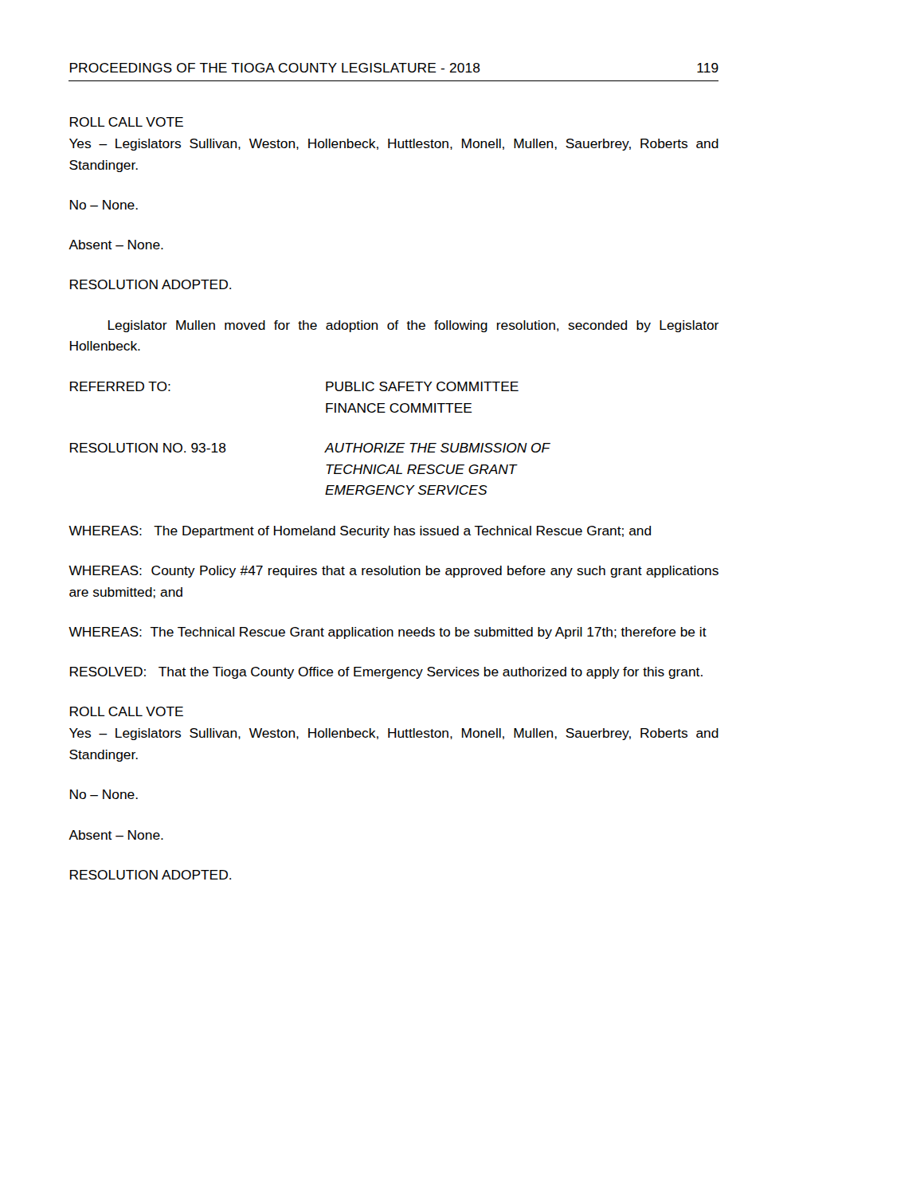Proceedings of the Tioga County Legislature - 2018 119
ROLL CALL VOTE
Yes – Legislators Sullivan, Weston, Hollenbeck, Huttleston, Monell, Mullen, Sauerbrey, Roberts and Standinger.
No – None.
Absent – None.
RESOLUTION ADOPTED.
Legislator Mullen moved for the adoption of the following resolution, seconded by Legislator Hollenbeck.
REFERRED TO:
PUBLIC SAFETY COMMITTEE
FINANCE COMMITTEE
RESOLUTION NO. 93-18
AUTHORIZE THE SUBMISSION OF
TECHNICAL RESCUE GRANT
EMERGENCY SERVICES
WHEREAS: The Department of Homeland Security has issued a Technical Rescue Grant; and
WHEREAS: County Policy #47 requires that a resolution be approved before any such grant applications are submitted; and
WHEREAS: The Technical Rescue Grant application needs to be submitted by April 17th; therefore be it
RESOLVED: That the Tioga County Office of Emergency Services be authorized to apply for this grant.
ROLL CALL VOTE
Yes – Legislators Sullivan, Weston, Hollenbeck, Huttleston, Monell, Mullen, Sauerbrey, Roberts and Standinger.
No – None.
Absent – None.
RESOLUTION ADOPTED.